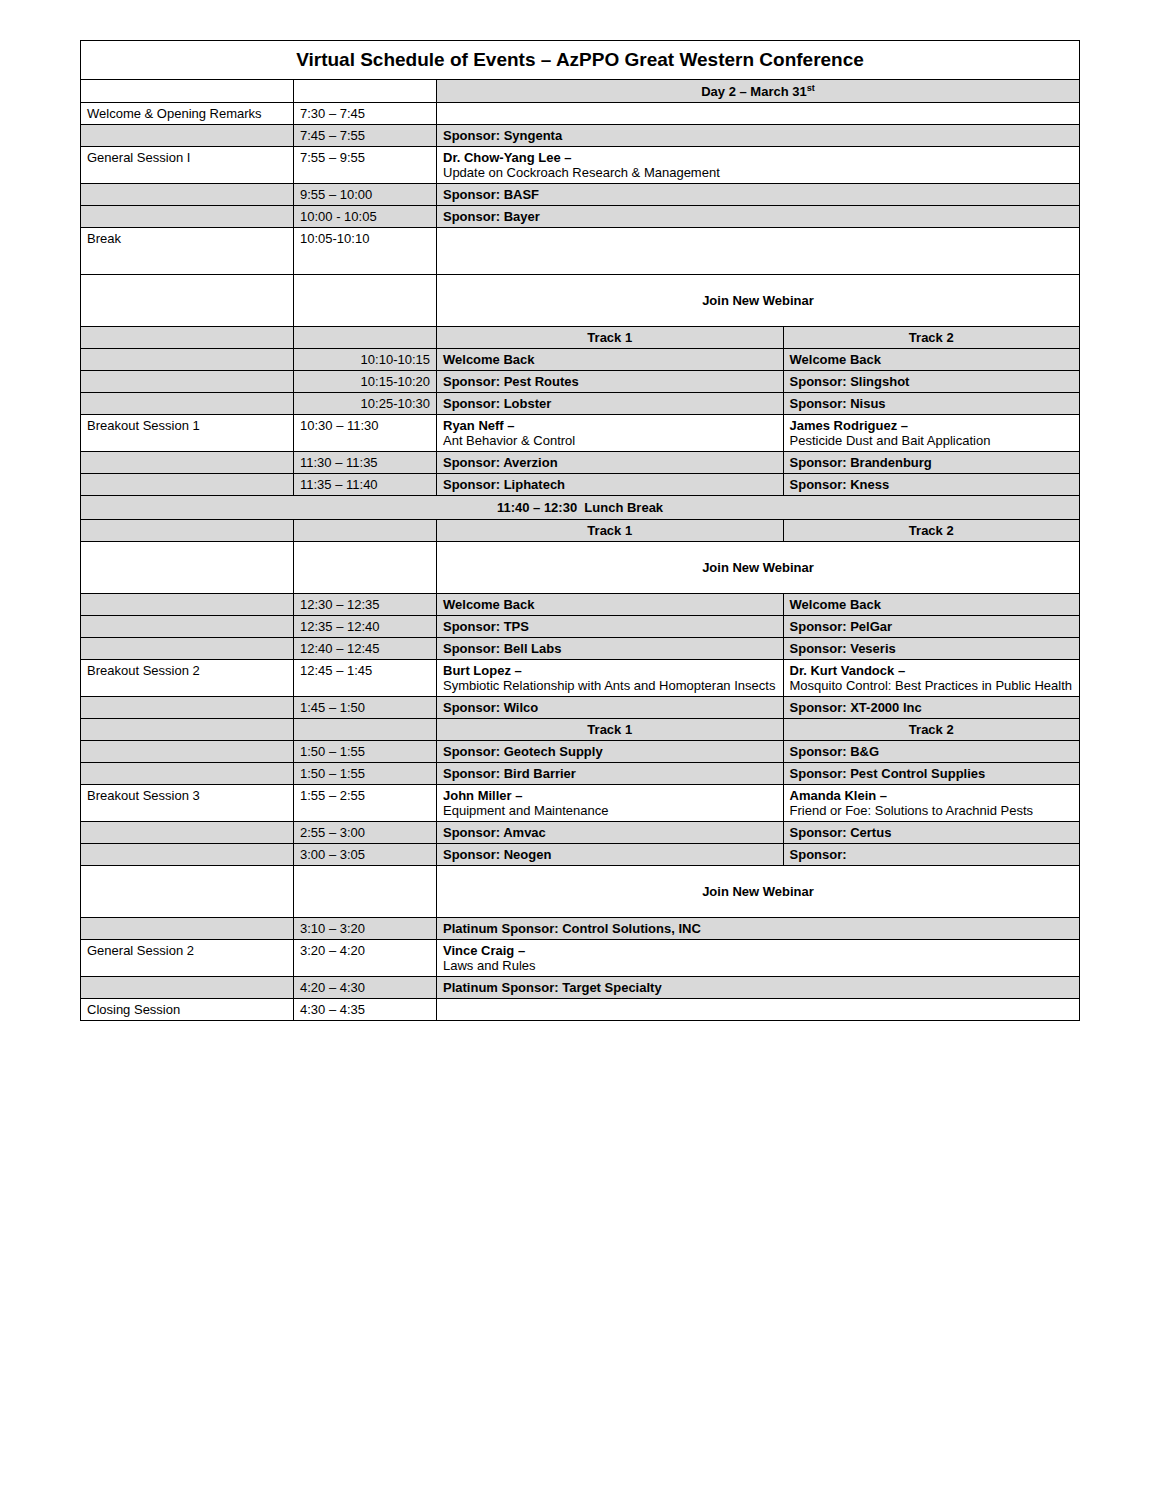| Virtual Schedule of Events – AzPPO Great Western Conference |
| | | Day 2 – March 31 st |
| Welcome & Opening Remarks | 7:30 – 7:45 | |
| | 7:45 – 7:55 | Sponsor: Syngenta |
| General Session I | 7:55 – 9:55 | Dr. Chow-Yang Lee – Update on Cockroach Research & Management |
| | 9:55 – 10:00 | Sponsor: BASF |
| | 10:00 - 10:05 | Sponsor: Bayer |
| Break | 10:05-10:10 | |
| | | Join New Webinar |
| | | Track 1 | Track 2 |
| | 10:10-10:15 | Welcome Back | Welcome Back |
| | 10:15-10:20 | Sponsor: Pest Routes | Sponsor: Slingshot |
| | 10:25-10:30 | Sponsor: Lobster | Sponsor: Nisus |
| Breakout Session 1 | 10:30 – 11:30 | Ryan Neff – Ant Behavior & Control | James Rodriguez – Pesticide Dust and Bait Application |
| | 11:30 – 11:35 | Sponsor: Averzion | Sponsor: Brandenburg |
| | 11:35 – 11:40 | Sponsor: Liphatech | Sponsor: Kness |
| 11:40 – 12:30 Lunch Break |
| | | Track 1 | Track 2 |
| | | Join New Webinar |
| | 12:30 – 12:35 | Welcome Back | Welcome Back |
| | 12:35 – 12:40 | Sponsor: TPS | Sponsor: PelGar |
| | 12:40 – 12:45 | Sponsor: Bell Labs | Sponsor: Veseris |
| Breakout Session 2 | 12:45 – 1:45 | Burt Lopez – Symbiotic Relationship with Ants and Homopteran Insects | Dr. Kurt Vandock – Mosquito Control: Best Practices in Public Health |
| | 1:45 – 1:50 | Sponsor: Wilco | Sponsor: XT-2000 Inc |
| | | Track 1 | Track 2 |
| | 1:50 – 1:55 | Sponsor: Geotech Supply | Sponsor: B&G |
| | 1:50 – 1:55 | Sponsor: Bird Barrier | Sponsor: Pest Control Supplies |
| Breakout Session 3 | 1:55 – 2:55 | John Miller – Equipment and Maintenance | Amanda Klein – Friend or Foe: Solutions to Arachnid Pests |
| | 2:55 – 3:00 | Sponsor: Amvac | Sponsor: Certus |
| | 3:00 – 3:05 | Sponsor: Neogen | Sponsor: |
| | | Join New Webinar |
| | 3:10 – 3:20 | Platinum Sponsor: Control Solutions, INC |
| General Session 2 | 3:20 – 4:20 | Vince Craig – Laws and Rules |
| | 4:20 – 4:30 | Platinum Sponsor: Target Specialty |
| Closing Session | 4:30 – 4:35 | |